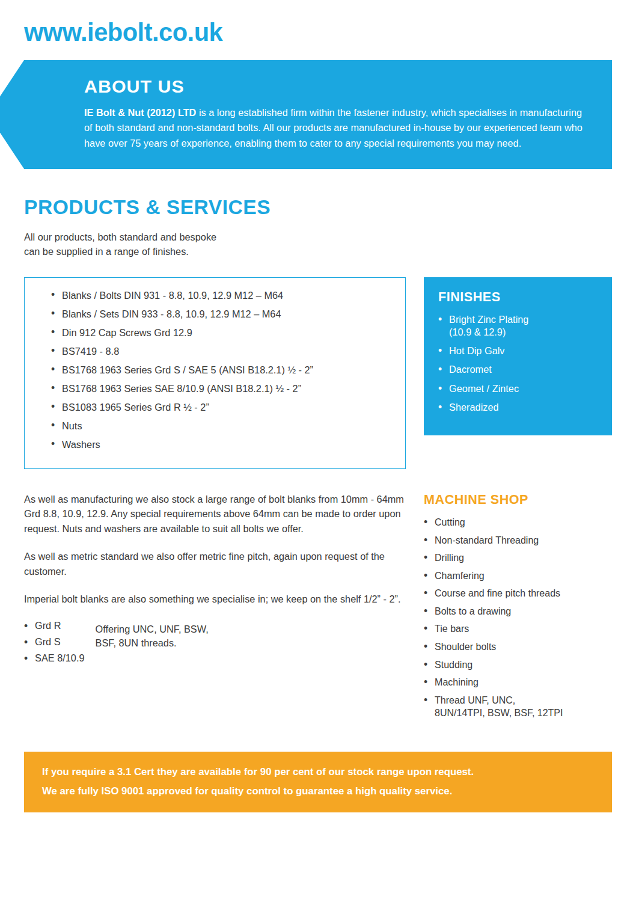www.iebolt.co.uk
ABOUT US
IE Bolt & Nut (2012) LTD is a long established firm within the fastener industry, which specialises in manufacturing of both standard and non-standard bolts. All our products are manufactured in-house by our experienced team who have over 75 years of experience, enabling them to cater to any special requirements you may need.
PRODUCTS & SERVICES
All our products, both standard and bespoke
can be supplied in a range of finishes.
Blanks / Bolts DIN 931 - 8.8, 10.9, 12.9 M12 – M64
Blanks / Sets DIN 933 - 8.8, 10.9, 12.9 M12 – M64
Din 912 Cap Screws Grd 12.9
BS7419 - 8.8
BS1768 1963 Series Grd S / SAE 5 (ANSI B18.2.1) ½ - 2”
BS1768 1963 Series SAE 8/10.9 (ANSI B18.2.1) ½ - 2”
BS1083 1965 Series Grd R ½ - 2”
Nuts
Washers
FINISHES
Bright Zinc Plating
(10.9 & 12.9)
Hot Dip Galv
Dacromet
Geomet / Zintec
Sheradized
As well as manufacturing we also stock a large range of bolt blanks from 10mm - 64mm Grd 8.8, 10.9, 12.9. Any special requirements above 64mm can be made to order upon request. Nuts and washers are available to suit all bolts we offer.
As well as metric standard we also offer metric fine pitch, again upon request of the customer.
Imperial bolt blanks are also something we specialise in; we keep on the shelf 1/2” - 2”.
Grd R
Grd S
SAE 8/10.9
Offering UNC, UNF, BSW,
BSF, 8UN threads.
MACHINE SHOP
Cutting
Non-standard Threading
Drilling
Chamfering
Course and fine pitch threads
Bolts to a drawing
Tie bars
Shoulder bolts
Studding
Machining
Thread UNF, UNC,
8UN/14TPI, BSW, BSF, 12TPI
If you require a 3.1 Cert they are available for 90 per cent of our stock range upon request.
We are fully ISO 9001 approved for quality control to guarantee a high quality service.